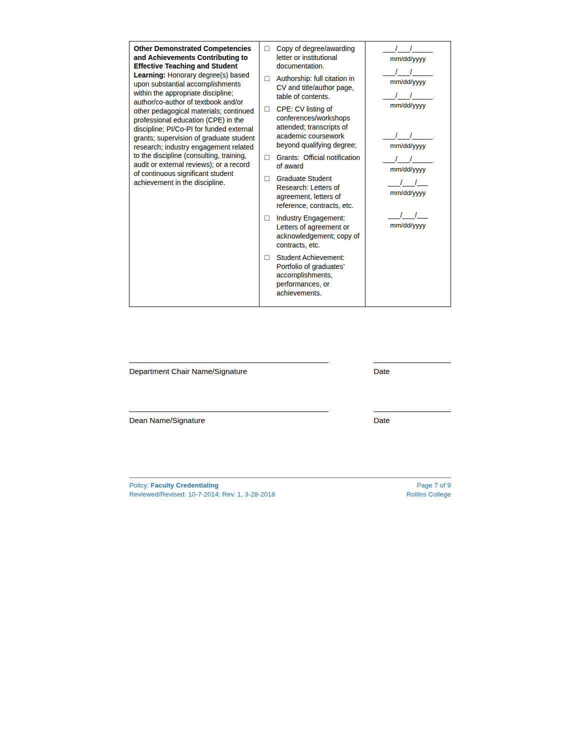| Other Demonstrated Competencies and Achievements Contributing to Effective Teaching and Student Learning: Honorary degree(s) based upon substantial accomplishments within the appropriate discipline; author/co-author of textbook and/or other pedagogical materials; continued professional education (CPE) in the discipline; PI/Co-PI for funded external grants; supervision of graduate student research; industry engagement related to the discipline (consulting, training, audit or external reviews); or a record of continuous significant student achievement in the discipline. | Copy of degree/awarding letter or institutional documentation. Authorship: full citation in CV and title/author page, table of contents. CPE: CV listing of conferences/workshops attended; transcripts of academic coursework beyond qualifying degree; Grants: Official notification of award Graduate Student Research: Letters of agreement, letters of reference, contracts, etc. Industry Engagement: Letters of agreement or acknowledgement; copy of contracts, etc. Student Achievement: Portfolio of graduates’ accomplishments, performances, or achievements. | ___/___/_____ mm/dd/yyyy ___/___/_____ mm/dd/yyyy ___/___/_____ mm/dd/yyyy ___/___/_____ mm/dd/yyyy ___/___/_____ mm/dd/yyyy ___/___/ mm/dd/yyyy ___/___/ mm/dd/yyyy |
Department Chair Name/Signature
Date
Dean Name/Signature
Date
Policy: Faculty Credentialing
Reviewed/Revised: 10-7-2014; Rev. 1, 3-28-2018
Page 7 of 9
Rollins College